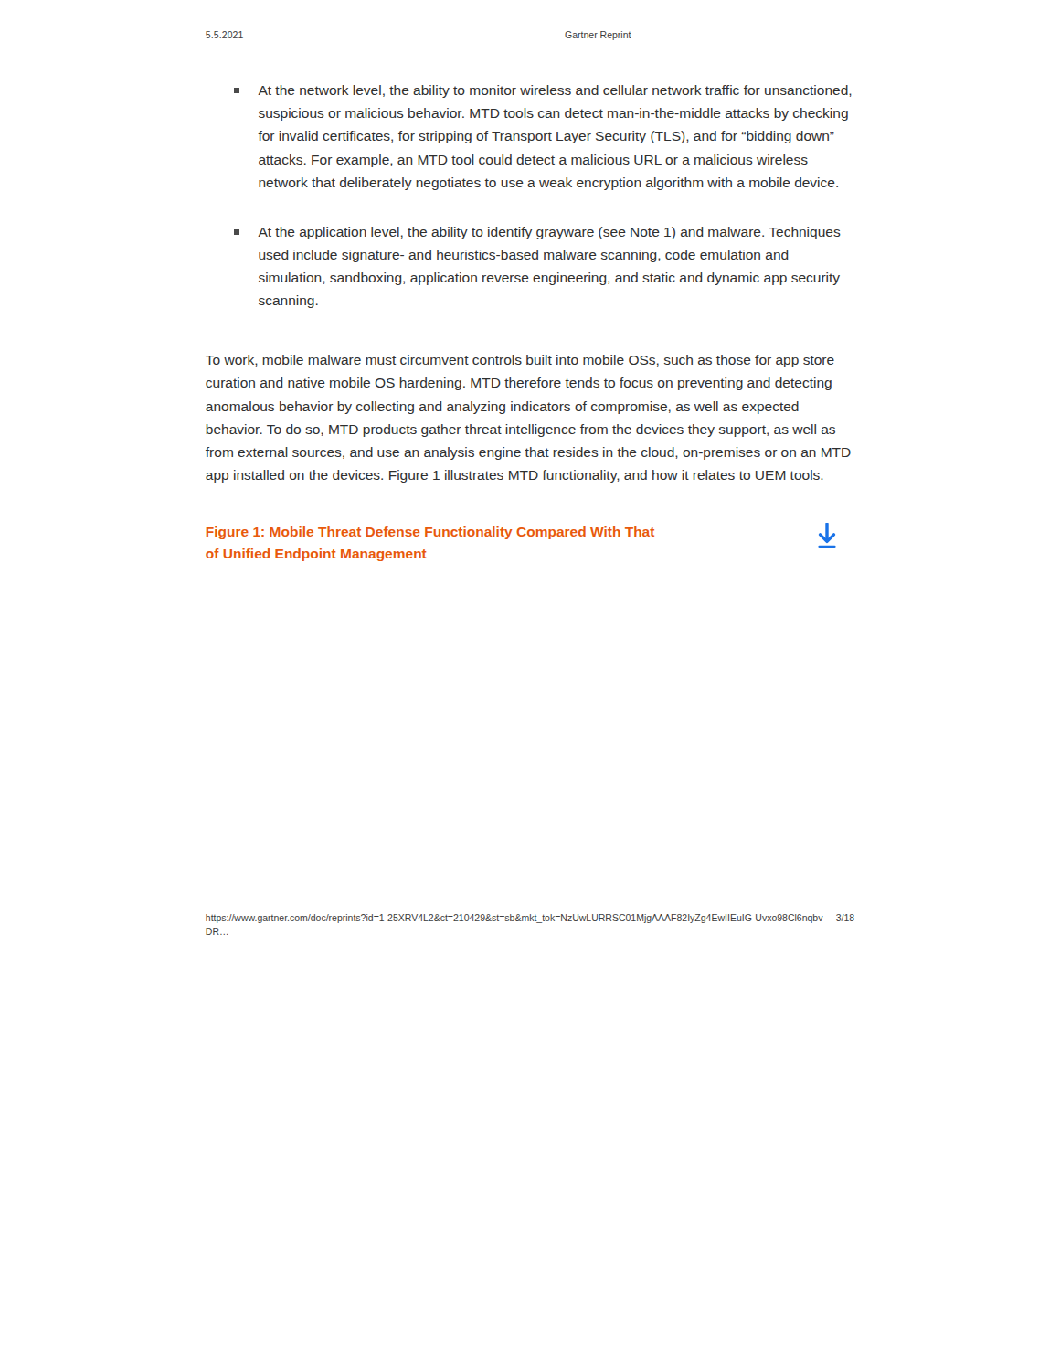5.5.2021 Gartner Reprint
At the network level, the ability to monitor wireless and cellular network traffic for unsanctioned, suspicious or malicious behavior. MTD tools can detect man-in-the-middle attacks by checking for invalid certificates, for stripping of Transport Layer Security (TLS), and for “bidding down” attacks. For example, an MTD tool could detect a malicious URL or a malicious wireless network that deliberately negotiates to use a weak encryption algorithm with a mobile device.
At the application level, the ability to identify grayware (see Note 1) and malware. Techniques used include signature- and heuristics-based malware scanning, code emulation and simulation, sandboxing, application reverse engineering, and static and dynamic app security scanning.
To work, mobile malware must circumvent controls built into mobile OSs, such as those for app store curation and native mobile OS hardening. MTD therefore tends to focus on preventing and detecting anomalous behavior by collecting and analyzing indicators of compromise, as well as expected behavior. To do so, MTD products gather threat intelligence from the devices they support, as well as from external sources, and use an analysis engine that resides in the cloud, on-premises or on an MTD app installed on the devices. Figure 1 illustrates MTD functionality, and how it relates to UEM tools.
Figure 1: Mobile Threat Defense Functionality Compared With That of Unified Endpoint Management
https://www.gartner.com/doc/reprints?id=1-25XRV4L2&ct=210429&st=sb&mkt_tok=NzUwLURRSC01MjgAAAF82IyZg4EwIIEuIG-Uvxo98Cl6nqbvDR… 3/18